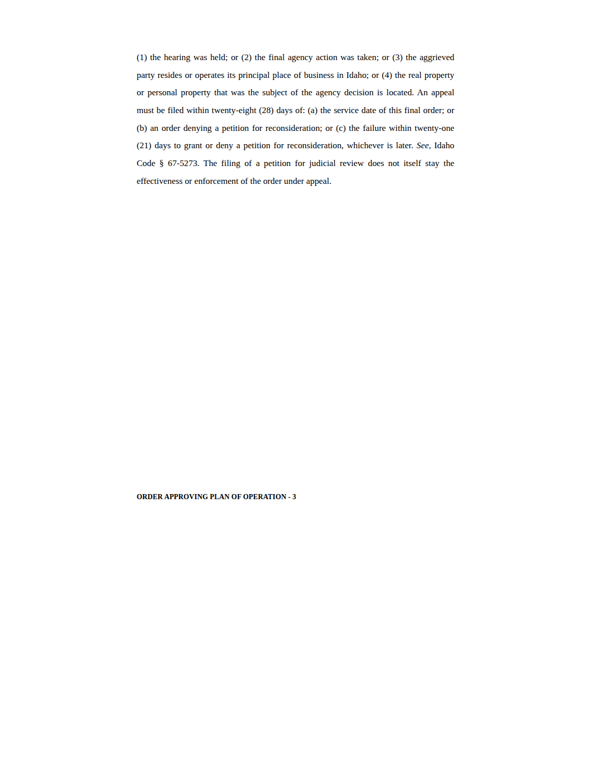(1) the hearing was held; or (2) the final agency action was taken; or (3) the aggrieved party resides or operates its principal place of business in Idaho; or (4) the real property or personal property that was the subject of the agency decision is located. An appeal must be filed within twenty-eight (28) days of: (a) the service date of this final order; or (b) an order denying a petition for reconsideration; or (c) the failure within twenty-one (21) days to grant or deny a petition for reconsideration, whichever is later. See, Idaho Code § 67-5273. The filing of a petition for judicial review does not itself stay the effectiveness or enforcement of the order under appeal.
ORDER APPROVING PLAN OF OPERATION - 3